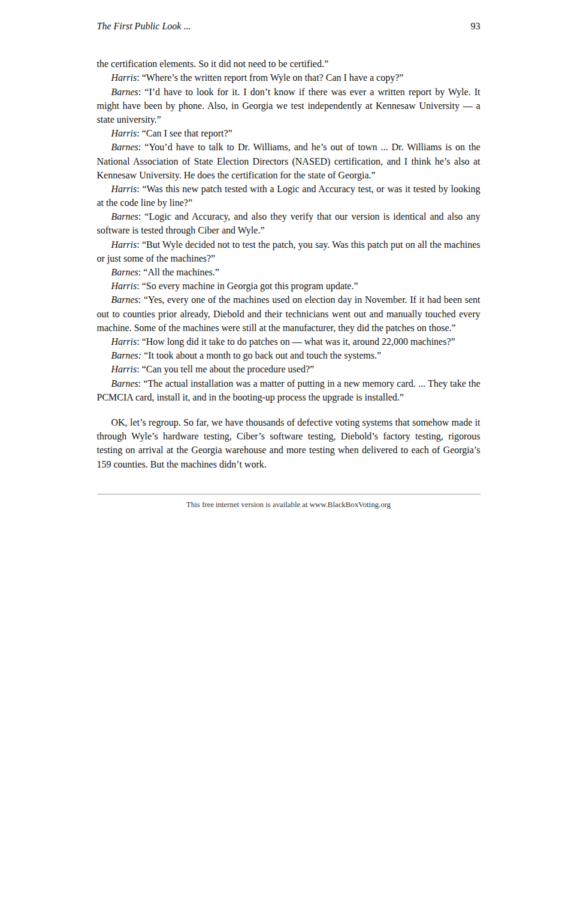The First Public Look ... 93
the certification elements. So it did not need to be certified.”
Harris: “Where’s the written report from Wyle on that? Can I have a copy?”
Barnes: “I’d have to look for it. I don’t know if there was ever a written report by Wyle. It might have been by phone. Also, in Georgia we test independently at Kennesaw University — a state university.”
Harris: “Can I see that report?”
Barnes: “You’d have to talk to Dr. Williams, and he’s out of town ... Dr. Williams is on the National Association of State Election Directors (NASED) certification, and I think he’s also at Kennesaw University. He does the certification for the state of Georgia.”
Harris: “Was this new patch tested with a Logic and Accuracy test, or was it tested by looking at the code line by line?”
Barnes: “Logic and Accuracy, and also they verify that our version is identical and also any software is tested through Ciber and Wyle.”
Harris: “But Wyle decided not to test the patch, you say. Was this patch put on all the machines or just some of the machines?”
Barnes: “All the machines.”
Harris: “So every machine in Georgia got this program update.”
Barnes: “Yes, every one of the machines used on election day in November. If it had been sent out to counties prior already, Diebold and their technicians went out and manually touched every machine. Some of the machines were still at the manufacturer, they did the patches on those.”
Harris: “How long did it take to do patches on — what was it, around 22,000 machines?”
Barnes: “It took about a month to go back out and touch the systems.”
Harris: “Can you tell me about the procedure used?”
Barnes: “The actual installation was a matter of putting in a new memory card. ... They take the PCMCIA card, install it, and in the booting-up process the upgrade is installed.”
OK, let’s regroup. So far, we have thousands of defective voting systems that somehow made it through Wyle’s hardware testing, Ciber’s software testing, Diebold’s factory testing, rigorous testing on arrival at the Georgia warehouse and more testing when delivered to each of Georgia’s 159 counties. But the machines didn’t work.
This free internet version is available at www.BlackBoxVoting.org